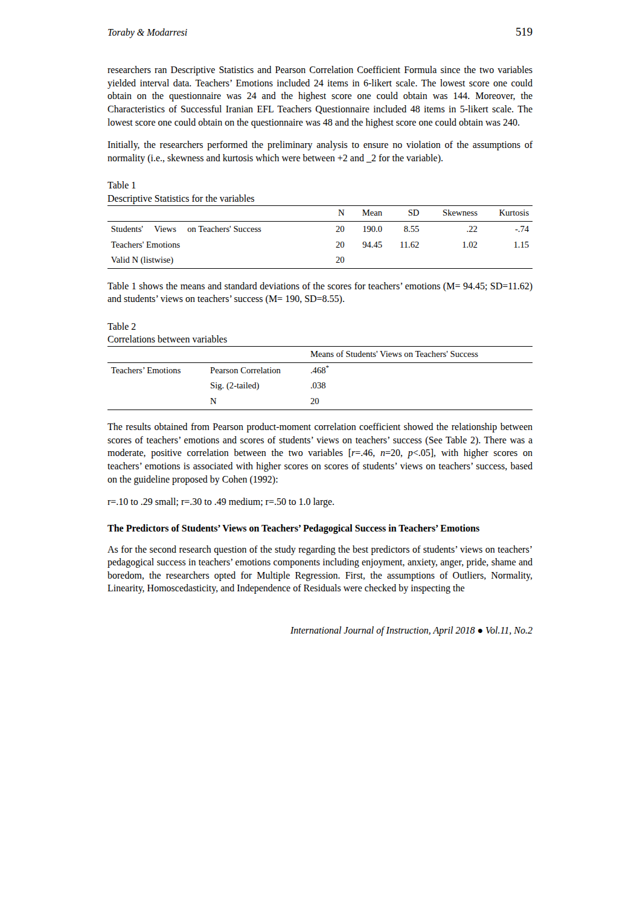Toraby & Modarresi 519
researchers ran Descriptive Statistics and Pearson Correlation Coefficient Formula since the two variables yielded interval data. Teachers’ Emotions included 24 items in 6-likert scale. The lowest score one could obtain on the questionnaire was 24 and the highest score one could obtain was 144. Moreover, the Characteristics of Successful Iranian EFL Teachers Questionnaire included 48 items in 5-likert scale. The lowest score one could obtain on the questionnaire was 48 and the highest score one could obtain was 240.
Initially, the researchers performed the preliminary analysis to ensure no violation of the assumptions of normality (i.e., skewness and kurtosis which were between +2 and _2 for the variable).
Table 1 Descriptive Statistics for the variables
| | N | Mean | SD | Skewness | Kurtosis |
| --- | --- | --- | --- | --- | --- |
| Students' Views on Teachers' Success | 20 | 190.0 | 8.55 | .22 | -.74 |
| Teachers' Emotions | 20 | 94.45 | 11.62 | 1.02 | 1.15 |
| Valid N (listwise) | 20 | | | | |
Table 1 shows the means and standard deviations of the scores for teachers’ emotions (M= 94.45; SD=11.62) and students’ views on teachers’ success (M= 190, SD=8.55).
Table 2 Correlations between variables
| | Means of Students' Views on Teachers' Success |
| --- | --- |
| Teachers’ Emotions | Pearson Correlation | .468 * |
| | Sig. (2-tailed) | .038 |
| | N | 20 |
The results obtained from Pearson product-moment correlation coefficient showed the relationship between scores of teachers’ emotions and scores of students’ views on teachers’ success (See Table 2). There was a moderate, positive correlation between the two variables [r=.46, n=20, p<.05], with higher scores on teachers’ emotions is associated with higher scores on scores of students’ views on teachers’ success, based on the guideline proposed by Cohen (1992):
r=.10 to .29 small; r=.30 to .49 medium; r=.50 to 1.0 large.
The Predictors of Students’ Views on Teachers’ Pedagogical Success in Teachers’ Emotions
As for the second research question of the study regarding the best predictors of students’ views on teachers’ pedagogical success in teachers’ emotions components including enjoyment, anxiety, anger, pride, shame and boredom, the researchers opted for Multiple Regression. First, the assumptions of Outliers, Normality, Linearity, Homoscedasticity, and Independence of Residuals were checked by inspecting the
International Journal of Instruction, April 2018 ● Vol.11, No.2